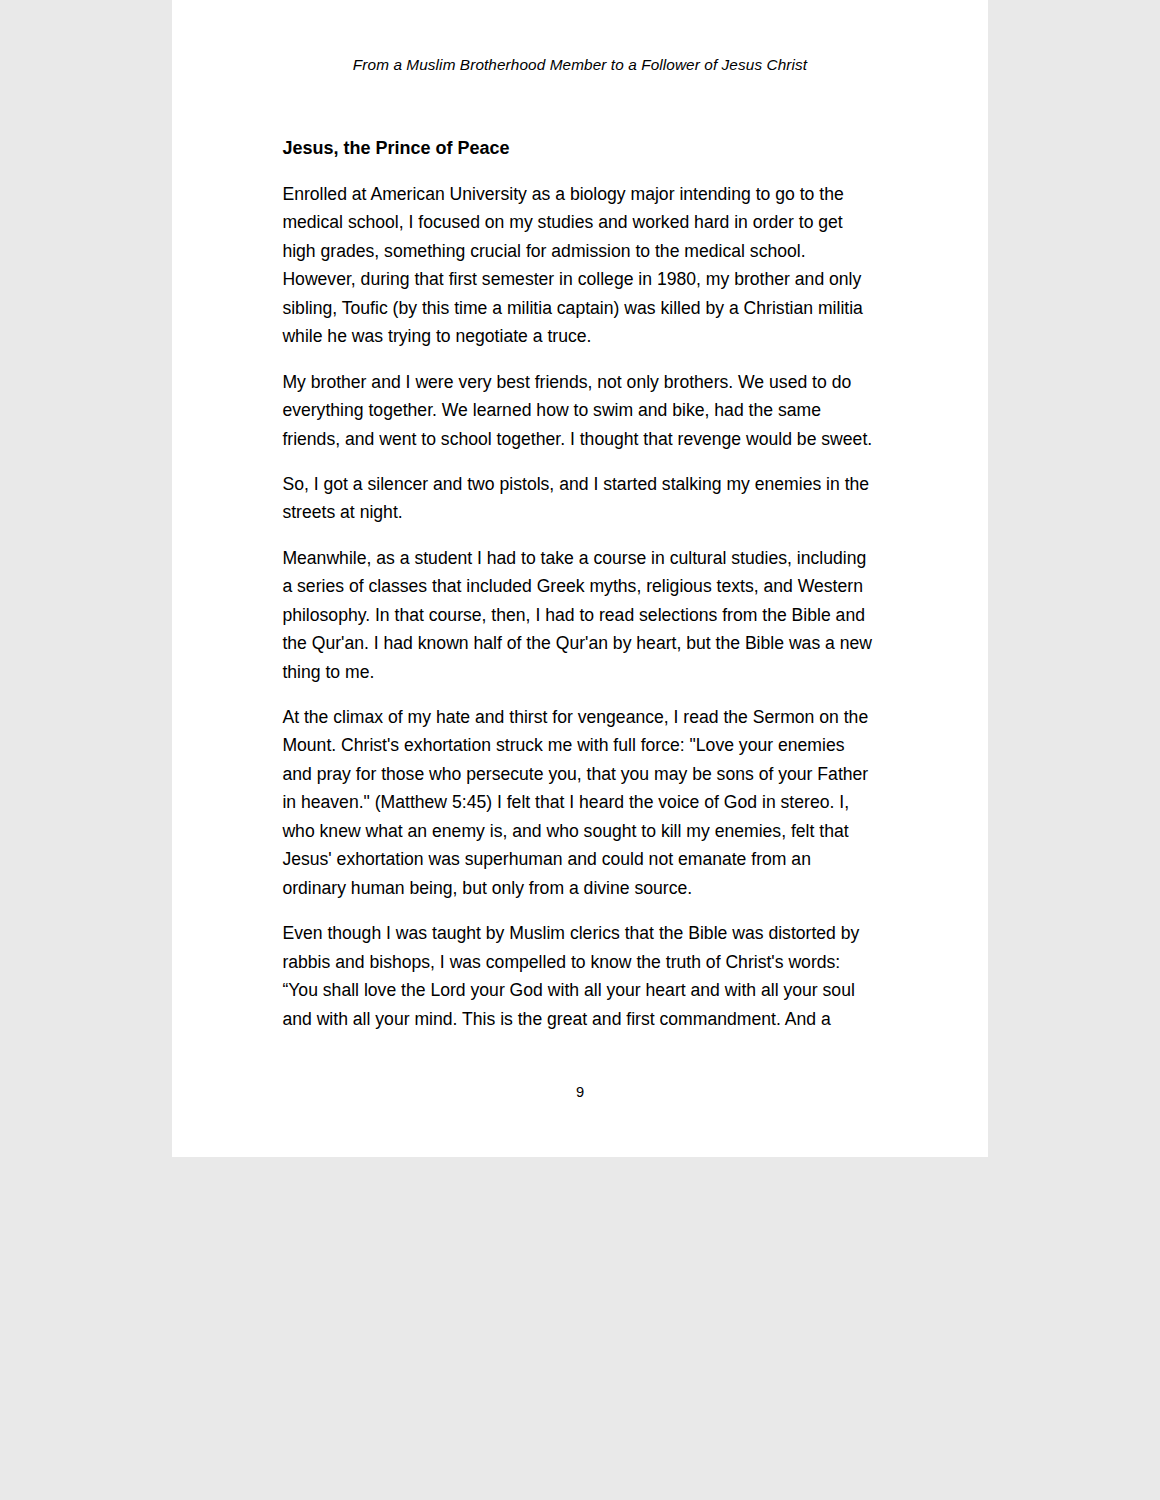From a Muslim Brotherhood Member to a Follower of Jesus Christ
Jesus, the Prince of Peace
Enrolled at American University as a biology major intending to go to the medical school, I focused on my studies and worked hard in order to get high grades, something crucial for admission to the medical school. However, during that first semester in college in 1980, my brother and only sibling, Toufic (by this time a militia captain) was killed by a Christian militia while he was trying to negotiate a truce.
My brother and I were very best friends, not only brothers. We used to do everything together. We learned how to swim and bike, had the same friends, and went to school together. I thought that revenge would be sweet.
So, I got a silencer and two pistols, and I started stalking my enemies in the streets at night.
Meanwhile, as a student I had to take a course in cultural studies, including a series of classes that included Greek myths, religious texts, and Western philosophy. In that course, then, I had to read selections from the Bible and the Qur'an. I had known half of the Qur'an by heart, but the Bible was a new thing to me.
At the climax of my hate and thirst for vengeance, I read the Sermon on the Mount. Christ's exhortation struck me with full force: "Love your enemies and pray for those who persecute you, that you may be sons of your Father in heaven." (Matthew 5:45) I felt that I heard the voice of God in stereo. I, who knew what an enemy is, and who sought to kill my enemies, felt that Jesus' exhortation was superhuman and could not emanate from an ordinary human being, but only from a divine source.
Even though I was taught by Muslim clerics that the Bible was distorted by rabbis and bishops, I was compelled to know the truth of Christ's words: “You shall love the Lord your God with all your heart and with all your soul and with all your mind. This is the great and first commandment. And a
9